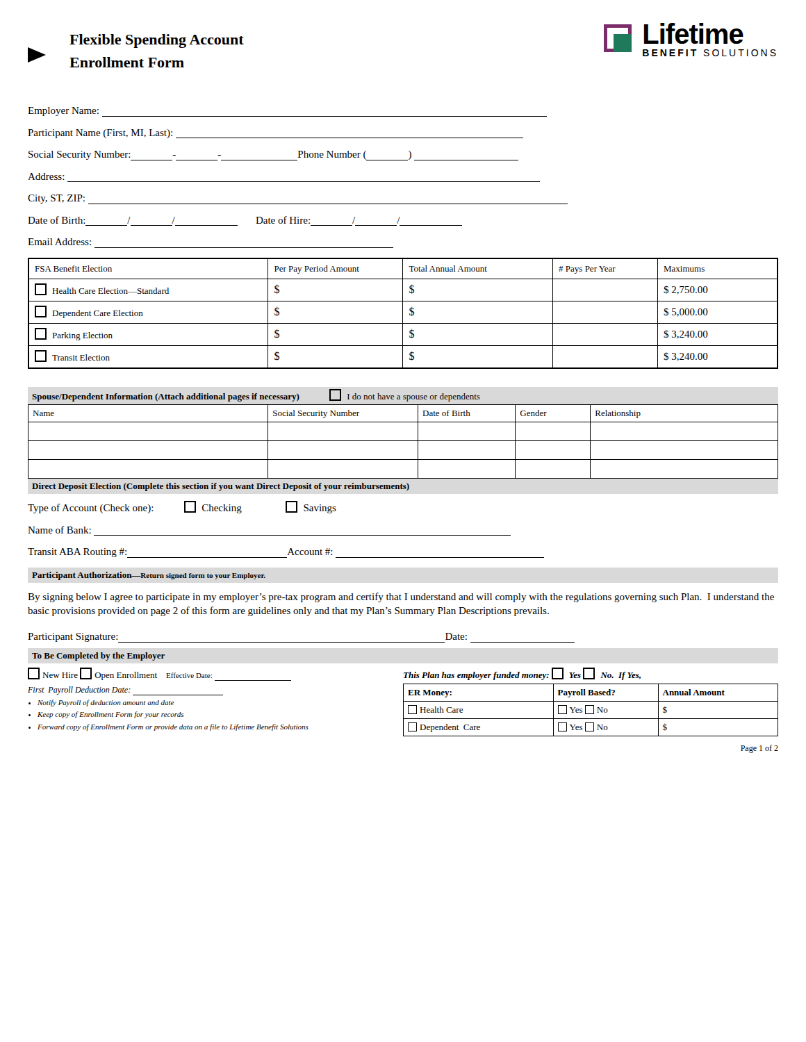Flexible Spending Account
Enrollment Form
Lifetime
BENEFIT SOLUTIONS
Employer Name:
Participant Name (First, MI, Last):
Social Security Number: - - Phone Number ( )
Address:
City, ST, ZIP:
Date of Birth: / / Date of Hire: / /
Email Address:
| FSA Benefit Election | Per Pay Period Amount | Total Annual Amount | # Pays Per Year | Maximums |
| --- | --- | --- | --- | --- |
| Health Care Election—Standard | $ | $ | | $ 2,750.00 |
| Dependent Care Election | $ | $ | | $ 5,000.00 |
| Parking Election | $ | $ | | $ 3,240.00 |
| Transit Election | $ | $ | | $ 3,240.00 |
Spouse/Dependent Information (Attach additional pages if necessary) I do not have a spouse or dependents
| Name | Social Security Number | Date of Birth | Gender | Relationship |
| --- | --- | --- | --- | --- |
Direct Deposit Election (Complete this section if you want Direct Deposit of your reimbursements)
Type of Account (Check one): Checking Savings
Name of Bank:
Transit ABA Routing #: Account #:
Participant Authorization—Return signed form to your Employer.
By signing below I agree to participate in my employer’s pre-tax program and certify that I understand and will comply with the regulations governing such Plan. I understand the basic provisions provided on page 2 of this form are guidelines only and that my Plan’s Summary Plan Descriptions prevails.
Participant Signature: Date:
To Be Completed by the Employer
New Hire Open Enrollment Effective Date:
First Payroll Deduction Date:
Notify Payroll of deduction amount and date
Keep copy of Enrollment Form for your records
Forward copy of Enrollment Form or provide data on a file to Lifetime Benefit Solutions
This Plan has employer funded money: Yes No. If Yes,
| ER Money: | Payroll Based? | Annual Amount |
| --- | --- | --- |
| Health Care | Yes No | $ |
| Dependent Care | Yes No | $ |
Page 1 of 2